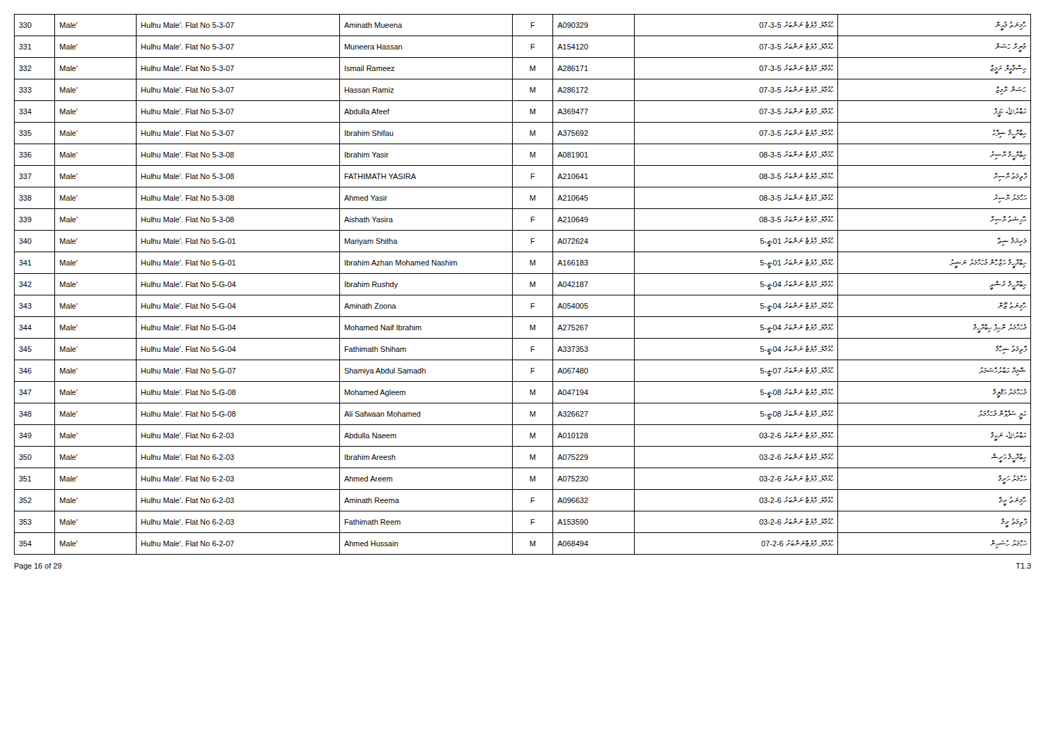| 330 | Male' | Hulhu Male'. Flat No 5-3-07 | Aminath Mueena | F | A090329 | ހުޅުމާލެ. ފްލެޓް ނަންބަރު 5-3-07 | އާމިނަތު މުއީނާ |
| 331 | Male' | Hulhu Male'. Flat No 5-3-07 | Muneera Hassan | F | A154120 | ހުޅުމާލެ. ފްލެޓް ނަންބަރު 5-3-07 | މުނީރާ ހަސަން |
| 332 | Male' | Hulhu Male'. Flat No 5-3-07 | Ismail Rameez | M | A286171 | ހުޅުމާލެ. ފްލެޓް ނަންބަރު 5-3-07 | އިސްމާޢީލް ރަމީޒް |
| 333 | Male' | Hulhu Male'. Flat No 5-3-07 | Hassan Ramiz | M | A286172 | ހުޅުމާލެ. ފްލެޓް ނަންބަރު 5-3-07 | ހަސަން ރާމިޒް |
| 334 | Male' | Hulhu Male'. Flat No 5-3-07 | Abdulla Afeef | M | A369477 | ހުޅުމާލެ. ފްލެޓް ނަންބަރު 5-3-07 | ޢަބްދުﷲ އަފީފް |
| 335 | Male' | Hulhu Male'. Flat No 5-3-07 | Ibrahim Shifau | M | A375692 | ހުޅުމާލެ. ފްލެޓް ނަންބަރު 5-3-07 | އިބްރާހީމް ޝިފާޢު |
| 336 | Male' | Hulhu Male'. Flat No 5-3-08 | Ibrahim Yasir | M | A081901 | ހުޅުމާލެ. ފްލެޓް ނަންބަރު 5-3-08 | އިބްރާހީމް ޔާސިރު |
| 337 | Male' | Hulhu Male'. Flat No 5-3-08 | FATHIMATH YASIRA | F | A210641 | ހުޅުމާލެ. ފްލެޓް ނަންބަރު 5-3-08 | ފާތިމަތު ޔާސިރާ |
| 338 | Male' | Hulhu Male'. Flat No 5-3-08 | Ahmed Yasir | M | A210645 | ހުޅުމާލެ. ފްލެޓް ނަންބަރު 5-3-08 | އަހްމަދު ޔާސިރު |
| 339 | Male' | Hulhu Male'. Flat No 5-3-08 | Aishath Yasira | F | A210649 | ހުޅުމާލެ. ފްލެޓް ނަންބަރު 5-3-08 | އާއިޝަތު ޔާސިރާ |
| 340 | Male' | Hulhu Male'. Flat No 5-G-01 | Mariyam Shitha | F | A072624 | ހުޅުމާލެ. ފްލެޓް ނަންބަރު 01-ޖީ-5 | މަރިޔަމް ޝިތާ |
| 341 | Male' | Hulhu Male'. Flat No 5-G-01 | Ibrahim Azhan Mohamed Nashim | M | A166183 | ހުޅުމާލެ. ފްލެޓް ނަންބަރު 01-ޖީ-5 | އިބްރާހީމް އަޒްހާން މުޙައްމަދު ނަޝީދު |
| 342 | Male' | Hulhu Male'. Flat No 5-G-04 | Ibrahim Rushdy | M | A042187 | ހުޅުމާލެ. ފްލެޓް ނަންބަރު 04-ޖީ-5 | އިބްރާހީމް ރުޝްދީ |
| 343 | Male' | Hulhu Male'. Flat No 5-G-04 | Aminath Zoona | F | A054005 | ހުޅުމާލެ. ފްލެޓް ނަންބަރު 04-ޖީ-5 | އާމިނަތު ޒޫނާ |
| 344 | Male' | Hulhu Male'. Flat No 5-G-04 | Mohamed Naif Ibrahim | M | A275267 | ހުޅުމާލެ. ފްލެޓް ނަންބަރު 04-ޖީ-5 | މުޙައްމަދު ނާއިފް އިބްރާހީމް |
| 345 | Male' | Hulhu Male'. Flat No 5-G-04 | Fathimath Shiham | F | A337353 | ހުޅުމާލެ. ފްލެޓް ނަންބަރު 04-ޖީ-5 | ފާތިމަތު ޝިހާމް |
| 346 | Male' | Hulhu Male'. Flat No 5-G-07 | Shamiya Abdul Samadh | F | A067480 | ހުޅުމާލެ. ފްލެޓް ނަންބަރު 07-ޖީ-5 | ޝާމިޔާ ޢަބްދުއްޞަމަދު |
| 347 | Male' | Hulhu Male'. Flat No 5-G-08 | Mohamed Agleem | M | A047194 | ހުޅުމާލެ. ފްލެޓް ނަންބަރު 08-ޖީ-5 | މުޙައްމަދު އަޤްލީމް |
| 348 | Male' | Hulhu Male'. Flat No 5-G-08 | Ali Safwaan Mohamed | M | A326627 | ހުޅުމާލެ. ފްލެޓް ނަންބަރު 08-ޖީ-5 | ޢަލީ ސަފްވާން މުޙައްމަދު |
| 349 | Male' | Hulhu Male'. Flat No 6-2-03 | Abdulla Naeem | M | A010128 | ހުޅުމާލެ. ފްލެޓް ނަންބަރު 6-2-03 | ޢަބްދުﷲ ނަޢީމް |
| 350 | Male' | Hulhu Male'. Flat No 6-2-03 | Ibrahim Areesh | M | A075229 | ހުޅުމާލެ. ފްލެޓް ނަންބަރު 6-2-03 | އިބްރާހީމް އަރީޝް |
| 351 | Male' | Hulhu Male'. Flat No 6-2-03 | Ahmed Areem | M | A075230 | ހުޅުމާލެ. ފްލެޓް ނަންބަރު 6-2-03 | އަހްމަދު އަރީމް |
| 352 | Male' | Hulhu Male'. Flat No 6-2-03 | Aminath Reema | F | A096632 | ހުޅުމާލެ. ފްލެޓް ނަންބަރު 6-2-03 | އާމިނަތު ރީމާ |
| 353 | Male' | Hulhu Male'. Flat No 6-2-03 | Fathimath Reem | F | A153590 | ހުޅުމާލެ. ފްލެޓް ނަންބަރު 6-2-03 | ފާތިމަތު ރީމް |
| 354 | Male' | Hulhu Male'. Flat No 6-2-07 | Ahmed Hussain | M | A068494 | ހުޅުމާލެ. ފްލެޓްނަންބަރު 6-2-07 | އަހްމަދު ޙުސައިން |
Page 16 of 29 T1.3